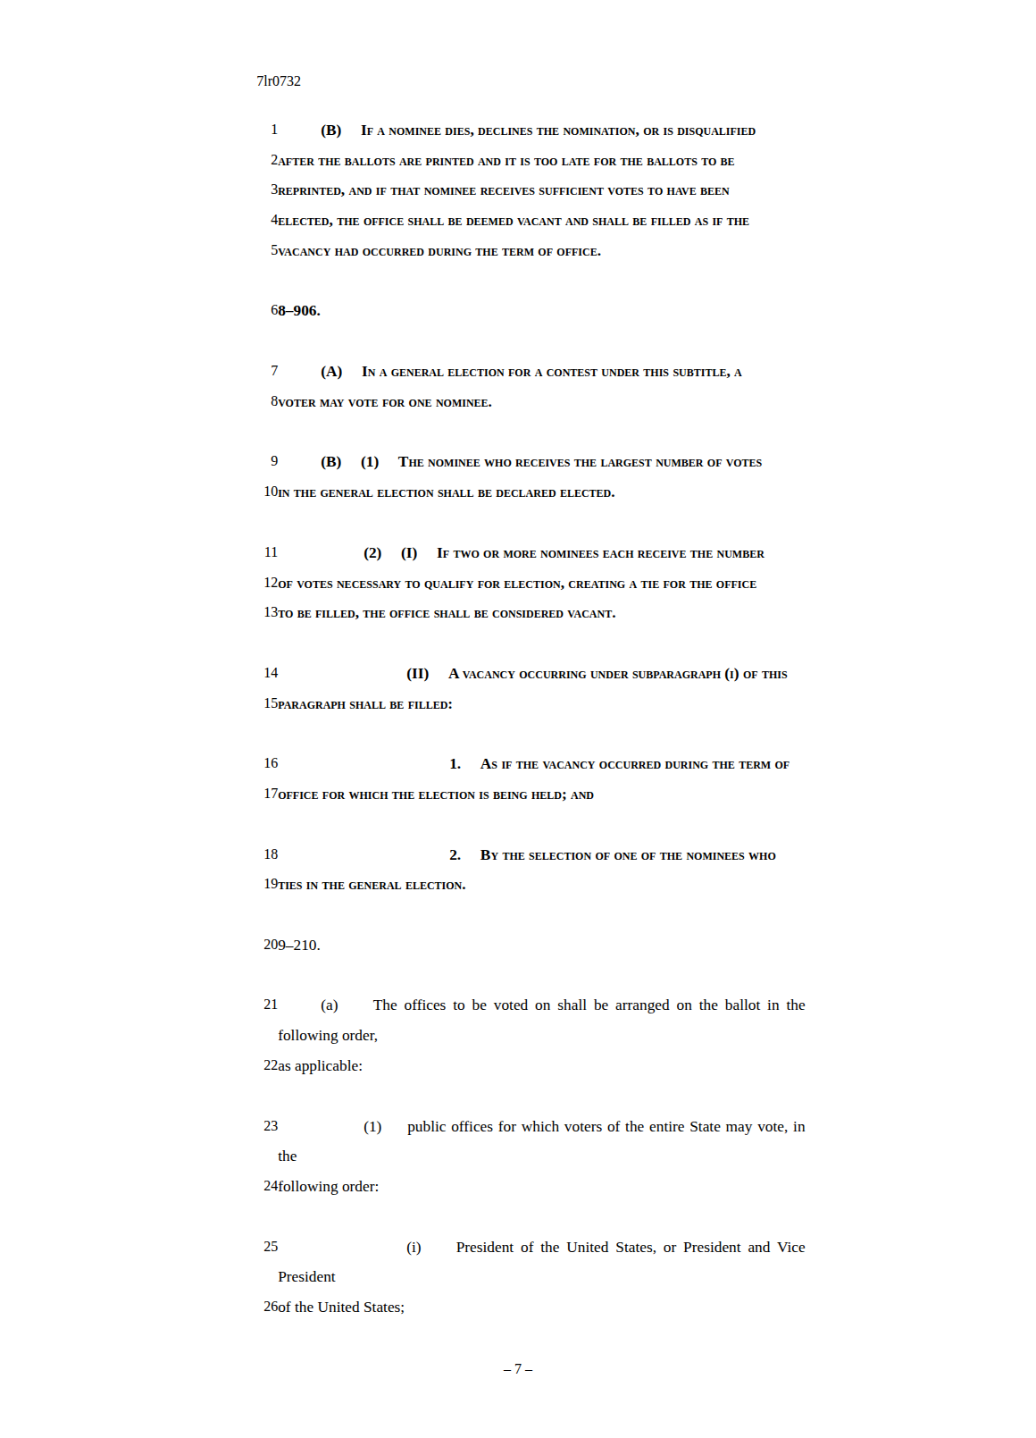7lr0732
| 1 | (B) If a nominee dies, declines the nomination, or is disqualified |
| 2 | after the ballots are printed and it is too late for the ballots to be |
| 3 | reprinted, and if that nominee receives sufficient votes to have been |
| 4 | elected, the office shall be deemed vacant and shall be filled as if the |
| 5 | vacancy had occurred during the term of office. |
| 6 | 8–906. |
| 7 | (A) In a general election for a contest under this subtitle, a |
| 8 | voter may vote for one nominee. |
| 9 | (B) (1) The nominee who receives the largest number of votes |
| 10 | in the general election shall be declared elected. |
| 11 | (2) (I) If two or more nominees each receive the number |
| 12 | of votes necessary to qualify for election, creating a tie for the office |
| 13 | to be filled, the office shall be considered vacant. |
| 14 | (II) A vacancy occurring under subparagraph (i) of this |
| 15 | paragraph shall be filled: |
| 16 | 1. As if the vacancy occurred during the term of |
| 17 | office for which the election is being held; and |
| 18 | 2. By the selection of one of the nominees who |
| 19 | ties in the general election. |
| 20 | 9–210. |
| 21 | (a) The offices to be voted on shall be arranged on the ballot in the following order, |
| 22 | as applicable: |
| 23 | (1) public offices for which voters of the entire State may vote, in the |
| 24 | following order: |
| 25 | (i) President of the United States, or President and Vice President |
| 26 | of the United States; |
– 7 –